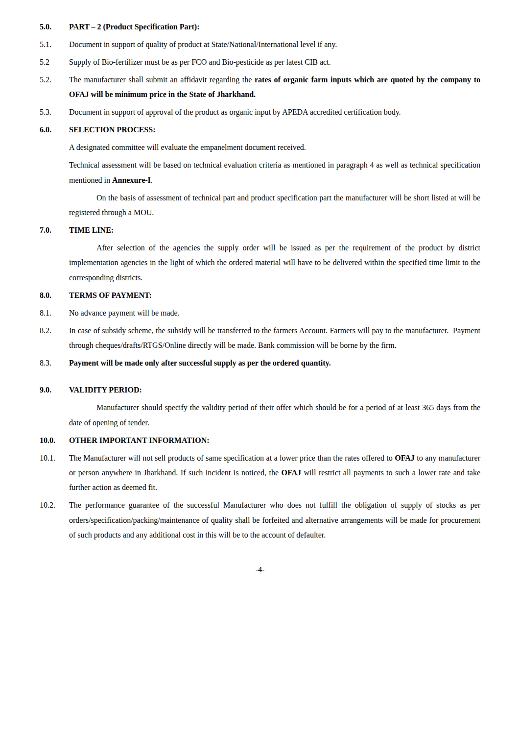5.0. PART – 2 (Product Specification Part):
5.1. Document in support of quality of product at State/National/International level if any.
5.2 Supply of Bio-fertilizer must be as per FCO and Bio-pesticide as per latest CIB act.
5.2. The manufacturer shall submit an affidavit regarding the rates of organic farm inputs which are quoted by the company to OFAJ will be minimum price in the State of Jharkhand.
5.3. Document in support of approval of the product as organic input by APEDA accredited certification body.
6.0. SELECTION PROCESS:
A designated committee will evaluate the empanelment document received.
Technical assessment will be based on technical evaluation criteria as mentioned in paragraph 4 as well as technical specification mentioned in Annexure-I.
On the basis of assessment of technical part and product specification part the manufacturer will be short listed at will be registered through a MOU.
7.0. TIME LINE:
After selection of the agencies the supply order will be issued as per the requirement of the product by district implementation agencies in the light of which the ordered material will have to be delivered within the specified time limit to the corresponding districts.
8.0. TERMS OF PAYMENT:
8.1. No advance payment will be made.
8.2. In case of subsidy scheme, the subsidy will be transferred to the farmers Account. Farmers will pay to the manufacturer. Payment through cheques/drafts/RTGS/Online directly will be made. Bank commission will be borne by the firm.
8.3. Payment will be made only after successful supply as per the ordered quantity.
9.0. VALIDITY PERIOD:
Manufacturer should specify the validity period of their offer which should be for a period of at least 365 days from the date of opening of tender.
10.0. OTHER IMPORTANT INFORMATION:
10.1. The Manufacturer will not sell products of same specification at a lower price than the rates offered to OFAJ to any manufacturer or person anywhere in Jharkhand. If such incident is noticed, the OFAJ will restrict all payments to such a lower rate and take further action as deemed fit.
10.2. The performance guarantee of the successful Manufacturer who does not fulfill the obligation of supply of stocks as per orders/specification/packing/maintenance of quality shall be forfeited and alternative arrangements will be made for procurement of such products and any additional cost in this will be to the account of defaulter.
-4-